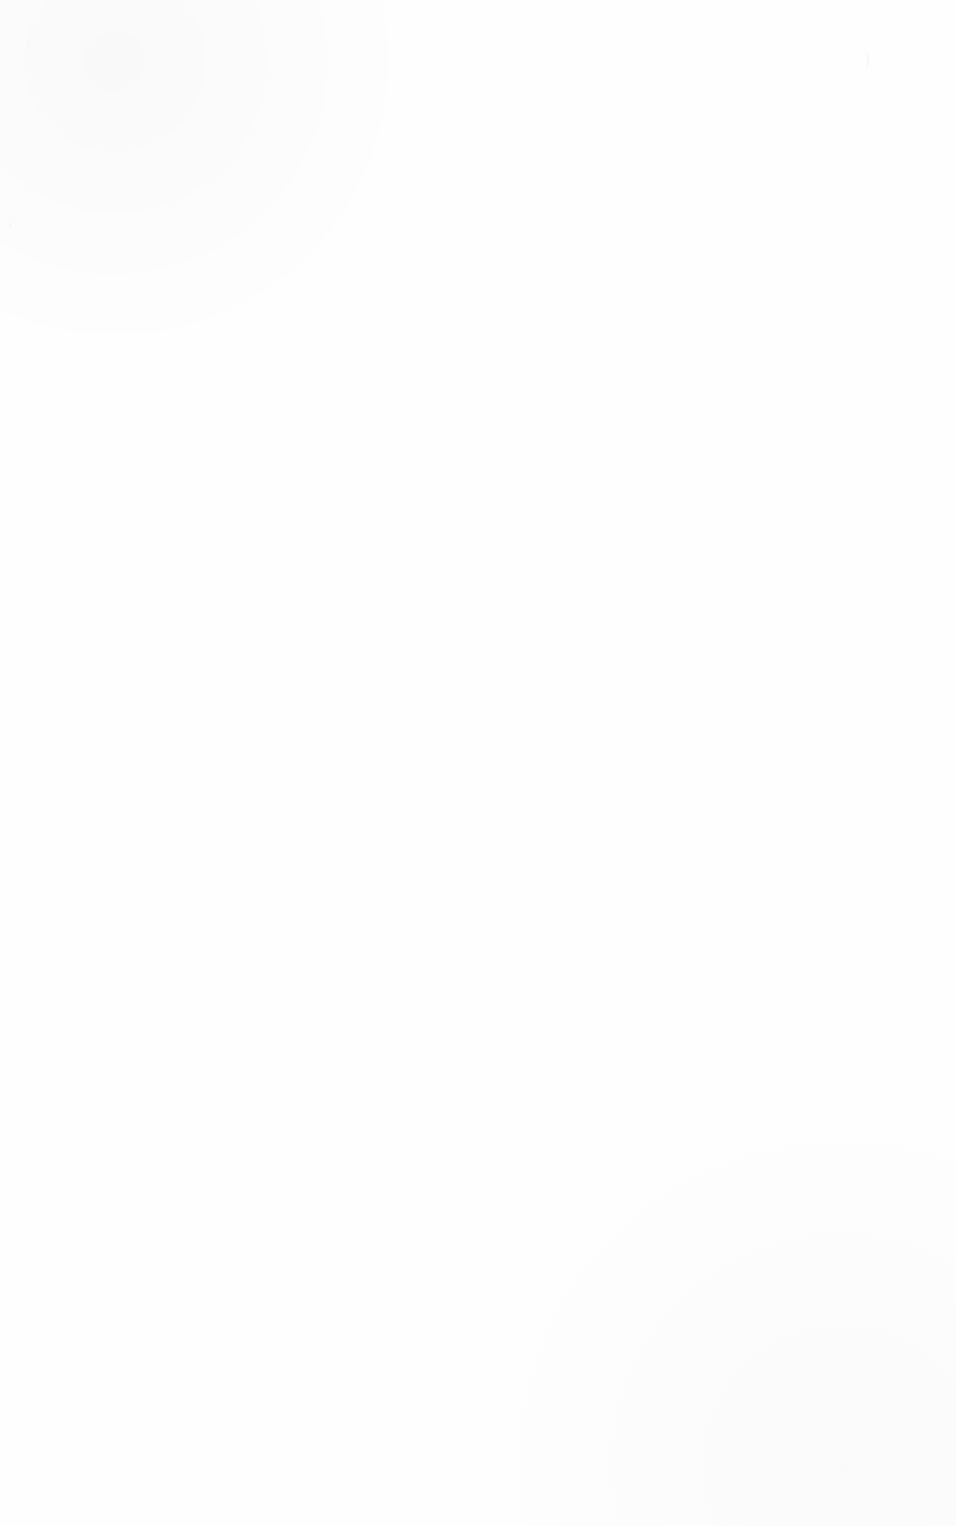( ) ( ~